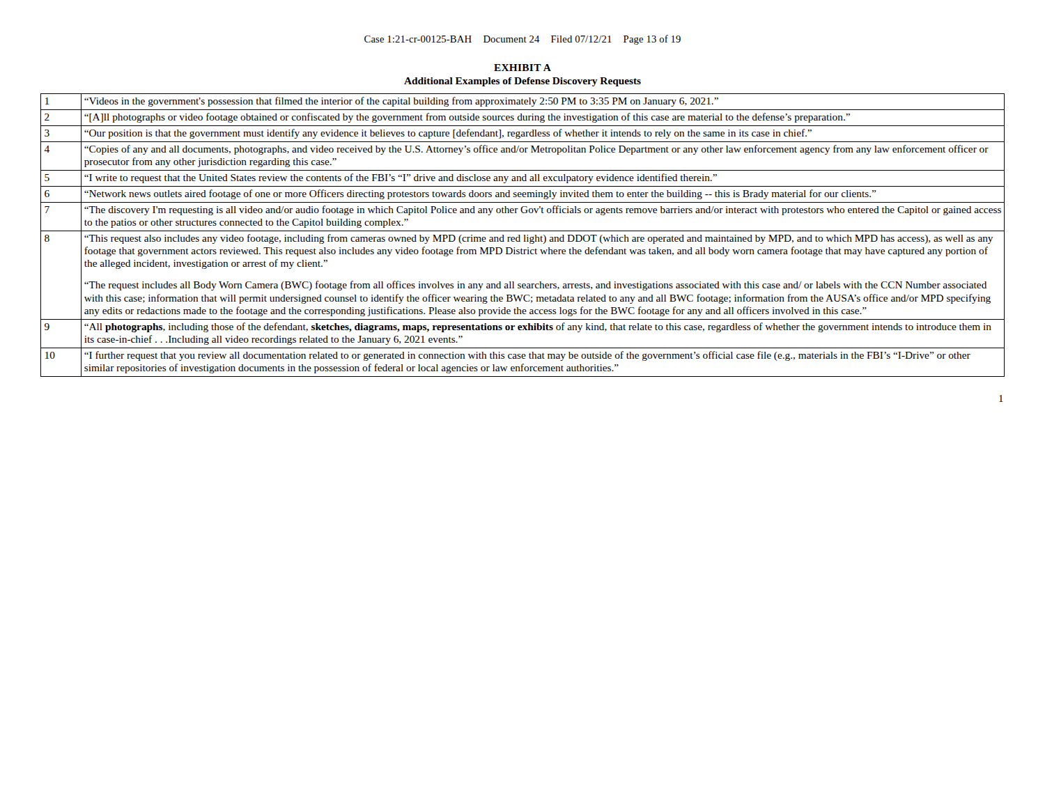Case 1:21-cr-00125-BAH Document 24 Filed 07/12/21 Page 13 of 19
EXHIBIT A
Additional Examples of Defense Discovery Requests
| 1 | “Videos in the government's possession that filmed the interior of the capital building from approximately 2:50 PM to 3:35 PM on January 6, 2021.” |
| 2 | “[A]ll photographs or video footage obtained or confiscated by the government from outside sources during the investigation of this case are material to the defense’s preparation.” |
| 3 | “Our position is that the government must identify any evidence it believes to capture [defendant], regardless of whether it intends to rely on the same in its case in chief.” |
| 4 | “Copies of any and all documents, photographs, and video received by the U.S. Attorney’s office and/or Metropolitan Police Department or any other law enforcement agency from any law enforcement officer or prosecutor from any other jurisdiction regarding this case.” |
| 5 | “I write to request that the United States review the contents of the FBI’s “I” drive and disclose any and all exculpatory evidence identified therein.” |
| 6 | “Network news outlets aired footage of one or more Officers directing protestors towards doors and seemingly invited them to enter the building -- this is Brady material for our clients.” |
| 7 | “The discovery I'm requesting is all video and/or audio footage in which Capitol Police and any other Gov't officials or agents remove barriers and/or interact with protestors who entered the Capitol or gained access to the patios or other structures connected to the Capitol building complex.” |
| 8 | “This request also includes any video footage, including from cameras owned by MPD (crime and red light) and DDOT (which are operated and maintained by MPD, and to which MPD has access), as well as any footage that government actors reviewed. This request also includes any video footage from MPD District where the defendant was taken, and all body worn camera footage that may have captured any portion of the alleged incident, investigation or arrest of my client.” “The request includes all Body Worn Camera (BWC) footage from all offices involves in any and all searchers, arrests, and investigations associated with this case and/ or labels with the CCN Number associated with this case; information that will permit undersigned counsel to identify the officer wearing the BWC; metadata related to any and all BWC footage; information from the AUSA’s office and/or MPD specifying any edits or redactions made to the footage and the corresponding justifications. Please also provide the access logs for the BWC footage for any and all officers involved in this case.” |
| 9 | “All photographs , including those of the defendant, sketches, diagrams, maps, representations or exhibits of any kind, that relate to this case, regardless of whether the government intends to introduce them in its case-in-chief . . .Including all video recordings related to the January 6, 2021 events.” |
| 10 | “I further request that you review all documentation related to or generated in connection with this case that may be outside of the government’s official case file (e.g., materials in the FBI’s “I-Drive” or other similar repositories of investigation documents in the possession of federal or local agencies or law enforcement authorities.” |
1